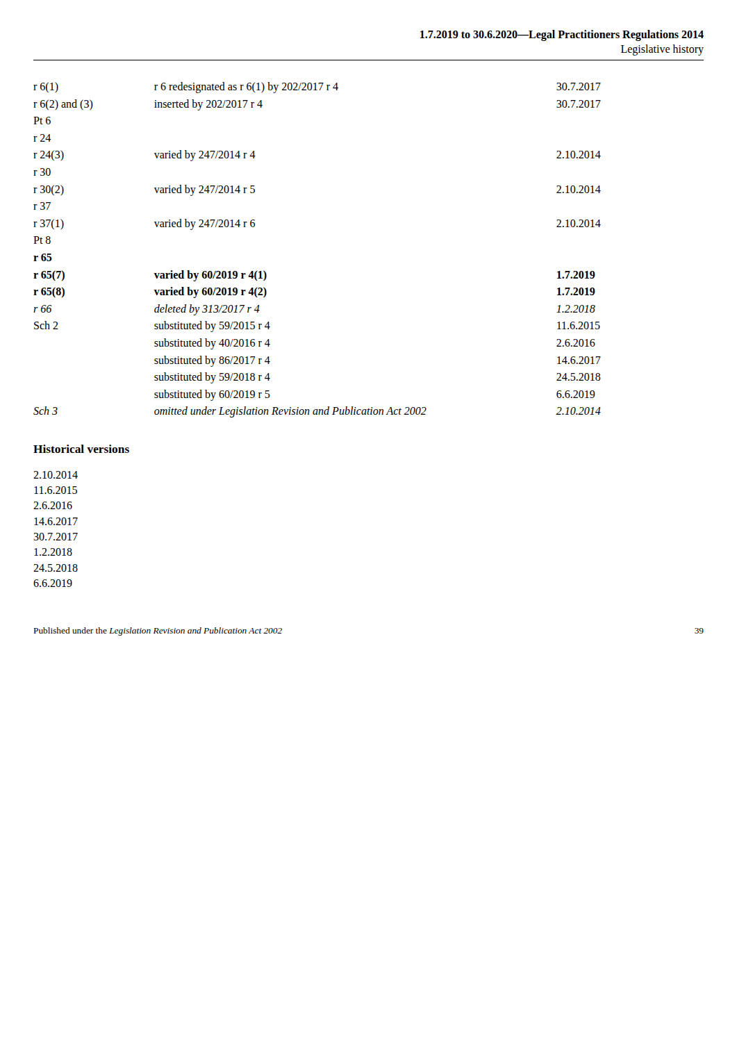1.7.2019 to 30.6.2020—Legal Practitioners Regulations 2014
Legislative history
| r 6(1) | r 6 redesignated as r 6(1) by 202/2017 r 4 | 30.7.2017 |
| r 6(2) and (3) | inserted by 202/2017 r 4 | 30.7.2017 |
| Pt 6 | | |
| r 24 | | |
| r 24(3) | varied by 247/2014 r 4 | 2.10.2014 |
| r 30 | | |
| r 30(2) | varied by 247/2014 r 5 | 2.10.2014 |
| r 37 | | |
| r 37(1) | varied by 247/2014 r 6 | 2.10.2014 |
| Pt 8 | | |
| r 65 | | |
| r 65(7) | varied by 60/2019 r 4(1) | 1.7.2019 |
| r 65(8) | varied by 60/2019 r 4(2) | 1.7.2019 |
| r 66 | deleted by 313/2017 r 4 | 1.2.2018 |
| Sch 2 | substituted by 59/2015 r 4 | 11.6.2015 |
| | substituted by 40/2016 r 4 | 2.6.2016 |
| | substituted by 86/2017 r 4 | 14.6.2017 |
| | substituted by 59/2018 r 4 | 24.5.2018 |
| | substituted by 60/2019 r 5 | 6.6.2019 |
| Sch 3 | omitted under Legislation Revision and Publication Act 2002 | 2.10.2014 |
Historical versions
2.10.2014
11.6.2015
2.6.2016
14.6.2017
30.7.2017
1.2.2018
24.5.2018
6.6.2019
Published under the Legislation Revision and Publication Act 2002
39